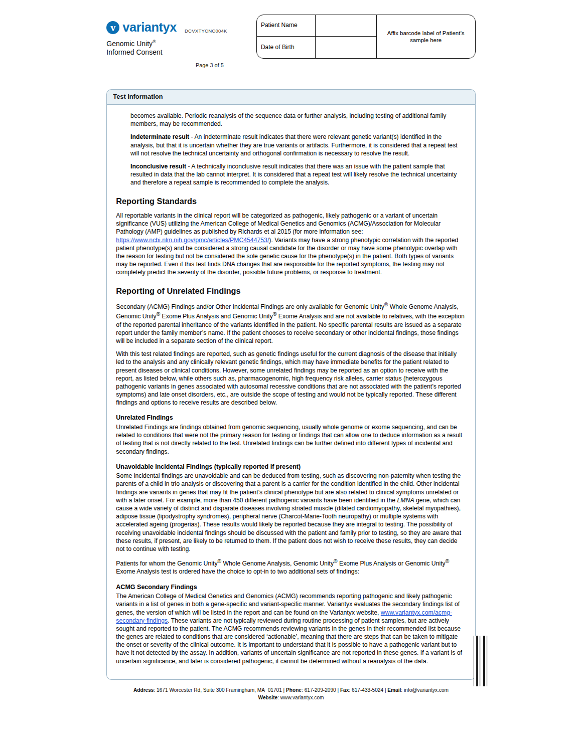v
variantyx
DCVXTYCNC004K
Genomic Unity®
Informed Consent
Page 3 of 5
Patient Name
Date of Birth
Affix barcode label of Patient’s
sample here
Test Information
becomes available. Periodic reanalysis of the sequence data or further analysis, including testing of additional family members, may be recommended.
Indeterminate result - An indeterminate result indicates that there were relevant genetic variant(s) identified in the analysis, but that it is uncertain whether they are true variants or artifacts. Furthermore, it is considered that a repeat test will not resolve the technical uncertainty and orthogonal confirmation is necessary to resolve the result.
Inconclusive result - A technically inconclusive result indicates that there was an issue with the patient sample that resulted in data that the lab cannot interpret. It is considered that a repeat test will likely resolve the technical uncertainty and therefore a repeat sample is recommended to complete the analysis.
Reporting Standards
All reportable variants in the clinical report will be categorized as pathogenic, likely pathogenic or a variant of uncertain significance (VUS) utilizing the American College of Medical Genetics and Genomics (ACMG)/Association for Molecular Pathology (AMP) guidelines as published by Richards et al 2015 (for more information see: https://www.ncbi.nlm.nih.gov/pmc/articles/PMC4544753/). Variants may have a strong phenotypic correlation with the reported patient phenotype(s) and be considered a strong causal candidate for the disorder or may have some phenotypic overlap with the reason for testing but not be considered the sole genetic cause for the phenotype(s) in the patient. Both types of variants may be reported. Even if this test finds DNA changes that are responsible for the reported symptoms, the testing may not completely predict the severity of the disorder, possible future problems, or response to treatment.
Reporting of Unrelated Findings
Secondary (ACMG) Findings and/or Other Incidental Findings are only available for Genomic Unity® Whole Genome Analysis, Genomic Unity® Exome Plus Analysis and Genomic Unity® Exome Analysis and are not available to relatives, with the exception of the reported parental inheritance of the variants identified in the patient. No specific parental results are issued as a separate report under the family member’s name. If the patient chooses to receive secondary or other incidental findings, those findings will be included in a separate section of the clinical report.
With this test related findings are reported, such as genetic findings useful for the current diagnosis of the disease that initially led to the analysis and any clinically relevant genetic findings, which may have immediate benefits for the patient related to present diseases or clinical conditions. However, some unrelated findings may be reported as an option to receive with the report, as listed below, while others such as, pharmacogenomic, high frequency risk alleles, carrier status (heterozygous pathogenic variants in genes associated with autosomal recessive conditions that are not associated with the patient’s reported symptoms) and late onset disorders, etc., are outside the scope of testing and would not be typically reported. These different findings and options to receive results are described below.
Unrelated Findings
Unrelated Findings are findings obtained from genomic sequencing, usually whole genome or exome sequencing, and can be related to conditions that were not the primary reason for testing or findings that can allow one to deduce information as a result of testing that is not directly related to the test. Unrelated findings can be further defined into different types of incidental and secondary findings.
Unavoidable Incidental Findings (typically reported if present)
Some incidental findings are unavoidable and can be deduced from testing, such as discovering non-paternity when testing the parents of a child in trio analysis or discovering that a parent is a carrier for the condition identified in the child. Other incidental findings are variants in genes that may fit the patient’s clinical phenotype but are also related to clinical symptoms unrelated or with a later onset. For example, more than 450 different pathogenic variants have been identified in the LMNA gene, which can cause a wide variety of distinct and disparate diseases involving striated muscle (dilated cardiomyopathy, skeletal myopathies), adipose tissue (lipodystrophy syndromes), peripheral nerve (Charcot-Marie-Tooth neuropathy) or multiple systems with accelerated ageing (progerias). These results would likely be reported because they are integral to testing. The possibility of receiving unavoidable incidental findings should be discussed with the patient and family prior to testing, so they are aware that these results, if present, are likely to be returned to them. If the patient does not wish to receive these results, they can decide not to continue with testing.
Patients for whom the Genomic Unity® Whole Genome Analysis, Genomic Unity® Exome Plus Analysis or Genomic Unity® Exome Analysis test is ordered have the choice to opt-in to two additional sets of findings:
ACMG Secondary Findings
The American College of Medical Genetics and Genomics (ACMG) recommends reporting pathogenic and likely pathogenic variants in a list of genes in both a gene-specific and variant-specific manner. Variantyx evaluates the secondary findings list of genes, the version of which will be listed in the report and can be found on the Variantyx website, www.variantyx.com/acmg-secondary-findings. These variants are not typically reviewed during routine processing of patient samples, but are actively sought and reported to the patient. The ACMG recommends reviewing variants in the genes in their recommended list because the genes are related to conditions that are considered ‘actionable’, meaning that there are steps that can be taken to mitigate the onset or severity of the clinical outcome. It is important to understand that it is possible to have a pathogenic variant but to have it not detected by the assay. In addition, variants of uncertain significance are not reported in these genes. If a variant is of uncertain significance, and later is considered pathogenic, it cannot be determined without a reanalysis of the data.
Address: 1671 Worcester Rd, Suite 300 Framingham, MA 01701 | Phone: 617-209-2090 | Fax: 617-433-5024 | Email: info@variantyx.com
Website: www.variantyx.com